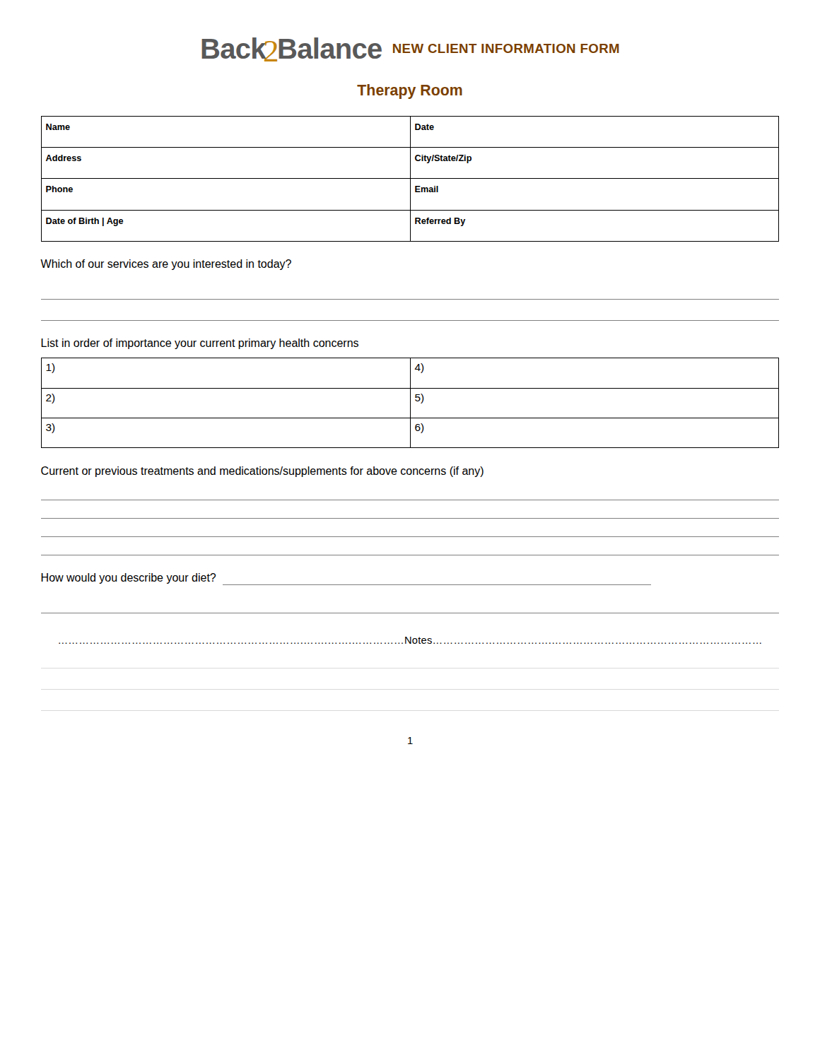Back2 Balance NEW CLIENT INFORMATION FORM
Therapy Room
| Name | Date |
| Address | City/State/Zip |
| Phone | Email |
| Date of Birth / Age | Referred By |
Which of our services are you interested in today?
List in order of importance your current primary health concerns
| 1) | 4) |
| 2) | 5) |
| 3) | 6) |
Current or previous treatments and medications/supplements for above concerns (if any)
How would you describe your diet?
…………………………………………………………….…….…….……………Notes…………………………….……………………………………………………
1